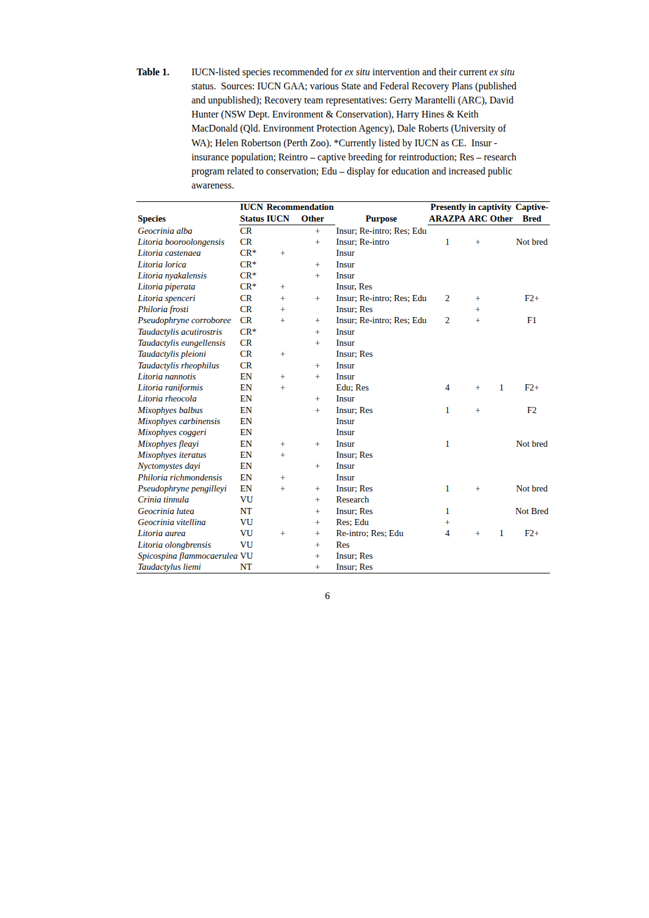Table 1. IUCN-listed species recommended for ex situ intervention and their current ex situ status. Sources: IUCN GAA; various State and Federal Recovery Plans (published and unpublished); Recovery team representatives: Gerry Marantelli (ARC), David Hunter (NSW Dept. Environment & Conservation), Harry Hines & Keith MacDonald (Qld. Environment Protection Agency), Dale Roberts (University of WA); Helen Robertson (Perth Zoo). *Currently listed by IUCN as CE. Insur - insurance population; Reintro – captive breeding for reintroduction; Res – research program related to conservation; Edu – display for education and increased public awareness.
| Species | IUCN | Recommendation | Purpose | Presently in captivity | Captive- |
| --- | --- | --- | --- | --- | --- |
| Status | IUCN | Other | ARAZPA | ARC | Other | Bred |
| Geocrinia alba | CR | | + | Insur; Re-intro; Res; Edu | | | | |
| Litoria booroolongensis | CR | | + | Insur; Re-intro | 1 | + | | Not bred |
| Litoria castenaea | CR* | + | | Insur | | | | |
| Litoria lorica | CR* | | + | Insur | | | | |
| Litoria nyakalensis | CR* | | + | Insur | | | | |
| Litoria piperata | CR* | + | | Insur, Res | | | | |
| Litoria spenceri | CR | + | + | Insur; Re-intro; Res; Edu | 2 | + | | F2+ |
| Philoria frosti | CR | + | | Insur; Res | | + | | |
| Pseudophryne corroboree | CR | + | + | Insur; Re-intro; Res; Edu | 2 | + | | F1 |
| Taudactylis acutirostris | CR* | | + | Insur | | | | |
| Taudactylis eungellensis | CR | | + | Insur | | | | |
| Taudactylis pleioni | CR | + | | Insur; Res | | | | |
| Taudactylis rheophilus | CR | | + | Insur | | | | |
| Litoria nannotis | EN | + | + | Insur | | | | |
| Litoria raniformis | EN | + | | Edu; Res | 4 | + | 1 | F2+ |
| Litoria rheocola | EN | | + | Insur | | | | |
| Mixophyes balbus | EN | | + | Insur; Res | 1 | + | | F2 |
| Mixophyes carbinensis | EN | | | Insur | | | | |
| Mixophyes coggeri | EN | | | Insur | | | | |
| Mixophyes fleayi | EN | + | + | Insur | 1 | | | Not bred |
| Mixophyes iteratus | EN | + | | Insur; Res | | | | |
| Nyctomystes dayi | EN | | + | Insur | | | | |
| Philoria richmondensis | EN | + | | Insur | | | | |
| Pseudophryne pengilleyi | EN | + | + | Insur; Res | 1 | + | | Not bred |
| Crinia tinnula | VU | | + | Research | | | | |
| Geocrinia lutea | NT | | + | Insur; Res | 1 | | | Not Bred |
| Geocrinia vitellina | VU | | + | Res; Edu | + | | | |
| Litoria aurea | VU | + | + | Re-intro; Res; Edu | 4 | + | 1 | F2+ |
| Litoria olongbrensis | VU | | + | Res | | | | |
| Spicospina flammocaerulea | VU | | + | Insur; Res | | | | |
| Taudactylus liemi | NT | | + | Insur; Res | | | | |
6